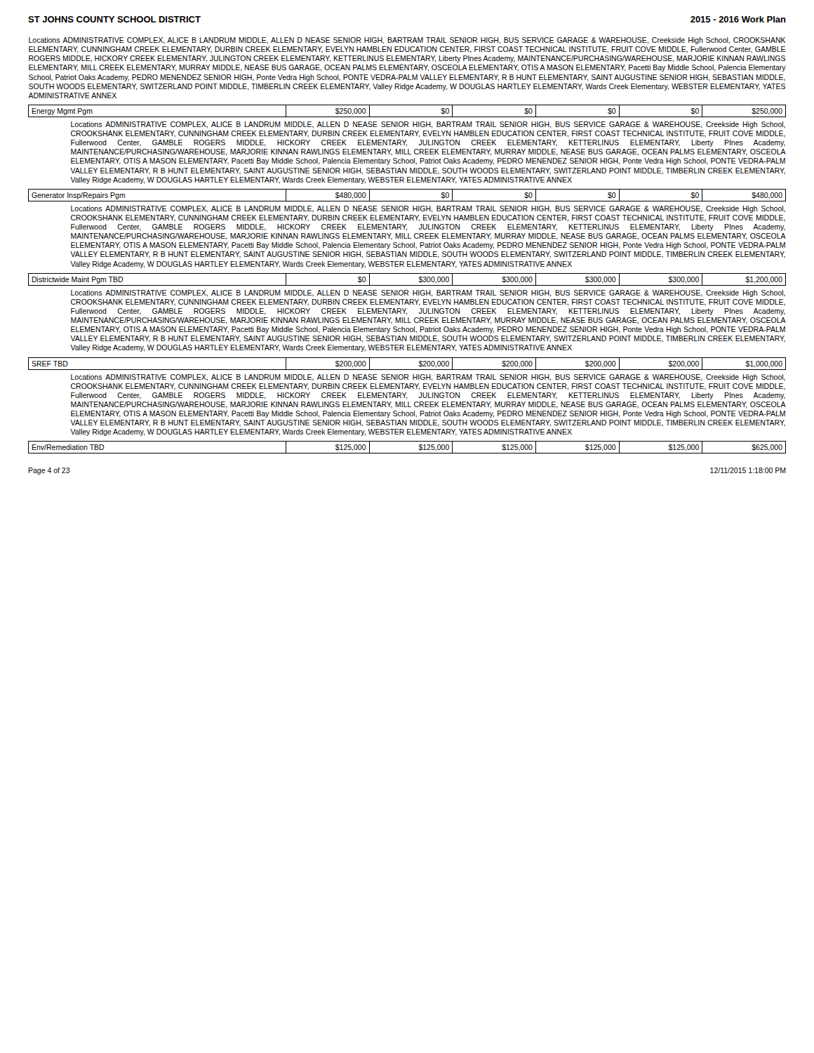ST JOHNS COUNTY SCHOOL DISTRICT
2015 - 2016 Work Plan
| Locations ADMINISTRATIVE COMPLEX, ALICE B LANDRUM MIDDLE, ALLEN D NEASE SENIOR HIGH, BARTRAM TRAIL SENIOR HIGH, BUS SERVICE GARAGE & WAREHOUSE, Creekside High School, CROOKSHANK ELEMENTARY, CUNNINGHAM CREEK ELEMENTARY, DURBIN CREEK ELEMENTARY, EVELYN HAMBLEN EDUCATION CENTER, FIRST COAST TECHNICAL INSTITUTE, FRUIT COVE MIDDLE, Fullerwood Center, GAMBLE ROGERS MIDDLE, HICKORY CREEK ELEMENTARY, JULINGTON CREEK ELEMENTARY, KETTERLINUS ELEMENTARY, Liberty PInes Academy, MAINTENANCE/PURCHASING/WAREHOUSE, MARJORIE KINNAN RAWLINGS ELEMENTARY, MILL CREEK ELEMENTARY, MURRAY MIDDLE, NEASE BUS GARAGE, OCEAN PALMS ELEMENTARY, OSCEOLA ELEMENTARY, OTIS A MASON ELEMENTARY, Pacetti Bay Middle School, Palencia Elementary School, Patriot Oaks Academy, PEDRO MENENDEZ SENIOR HIGH, Ponte Vedra High School, PONTE VEDRA-PALM VALLEY ELEMENTARY, R B HUNT ELEMENTARY, SAINT AUGUSTINE SENIOR HIGH, SEBASTIAN MIDDLE, SOUTH WOODS ELEMENTARY, SWITZERLAND POINT MIDDLE, TIMBERLIN CREEK ELEMENTARY, Valley Ridge Academy, W DOUGLAS HARTLEY ELEMENTARY, Wards Creek Elementary, WEBSTER ELEMENTARY, YATES ADMINISTRATIVE ANNEX |
| Energy Mgmt Pgm | $250,000 | $0 | $0 | $0 | $0 | $250,000 |
| Locations ADMINISTRATIVE COMPLEX, ALICE B LANDRUM MIDDLE, ALLEN D NEASE SENIOR HIGH, BARTRAM TRAIL SENIOR HIGH, BUS SERVICE GARAGE & WAREHOUSE, Creekside High School, CROOKSHANK ELEMENTARY, CUNNINGHAM CREEK ELEMENTARY, DURBIN CREEK ELEMENTARY, EVELYN HAMBLEN EDUCATION CENTER, FIRST COAST TECHNICAL INSTITUTE, FRUIT COVE MIDDLE, Fullerwood Center, GAMBLE ROGERS MIDDLE, HICKORY CREEK ELEMENTARY, JULINGTON CREEK ELEMENTARY, KETTERLINUS ELEMENTARY, Liberty PInes Academy, MAINTENANCE/PURCHASING/WAREHOUSE, MARJORIE KINNAN RAWLINGS ELEMENTARY, MILL CREEK ELEMENTARY, MURRAY MIDDLE, NEASE BUS GARAGE, OCEAN PALMS ELEMENTARY, OSCEOLA ELEMENTARY, OTIS A MASON ELEMENTARY, Pacetti Bay Middle School, Palencia Elementary School, Patriot Oaks Academy, PEDRO MENENDEZ SENIOR HIGH, Ponte Vedra High School, PONTE VEDRA-PALM VALLEY ELEMENTARY, R B HUNT ELEMENTARY, SAINT AUGUSTINE SENIOR HIGH, SEBASTIAN MIDDLE, SOUTH WOODS ELEMENTARY, SWITZERLAND POINT MIDDLE, TIMBERLIN CREEK ELEMENTARY, Valley Ridge Academy, W DOUGLAS HARTLEY ELEMENTARY, Wards Creek Elementary, WEBSTER ELEMENTARY, YATES ADMINISTRATIVE ANNEX |
| Generator Insp/Repairs Pgm | $480,000 | $0 | $0 | $0 | $0 | $480,000 |
| Locations ADMINISTRATIVE COMPLEX, ALICE B LANDRUM MIDDLE, ALLEN D NEASE SENIOR HIGH, BARTRAM TRAIL SENIOR HIGH, BUS SERVICE GARAGE & WAREHOUSE, Creekside High School, CROOKSHANK ELEMENTARY, CUNNINGHAM CREEK ELEMENTARY, DURBIN CREEK ELEMENTARY, EVELYN HAMBLEN EDUCATION CENTER, FIRST COAST TECHNICAL INSTITUTE, FRUIT COVE MIDDLE, Fullerwood Center, GAMBLE ROGERS MIDDLE, HICKORY CREEK ELEMENTARY, JULINGTON CREEK ELEMENTARY, KETTERLINUS ELEMENTARY, Liberty PInes Academy, MAINTENANCE/PURCHASING/WAREHOUSE, MARJORIE KINNAN RAWLINGS ELEMENTARY, MILL CREEK ELEMENTARY, MURRAY MIDDLE, NEASE BUS GARAGE, OCEAN PALMS ELEMENTARY, OSCEOLA ELEMENTARY, OTIS A MASON ELEMENTARY, Pacetti Bay Middle School, Palencia Elementary School, Patriot Oaks Academy, PEDRO MENENDEZ SENIOR HIGH, Ponte Vedra High School, PONTE VEDRA-PALM VALLEY ELEMENTARY, R B HUNT ELEMENTARY, SAINT AUGUSTINE SENIOR HIGH, SEBASTIAN MIDDLE, SOUTH WOODS ELEMENTARY, SWITZERLAND POINT MIDDLE, TIMBERLIN CREEK ELEMENTARY, Valley Ridge Academy, W DOUGLAS HARTLEY ELEMENTARY, Wards Creek Elementary, WEBSTER ELEMENTARY, YATES ADMINISTRATIVE ANNEX |
| Districtwide Maint Pgm TBD | $0 | $300,000 | $300,000 | $300,000 | $300,000 | $1,200,000 |
| Locations ADMINISTRATIVE COMPLEX, ALICE B LANDRUM MIDDLE, ALLEN D NEASE SENIOR HIGH, BARTRAM TRAIL SENIOR HIGH, BUS SERVICE GARAGE & WAREHOUSE, Creekside High School, CROOKSHANK ELEMENTARY, CUNNINGHAM CREEK ELEMENTARY, DURBIN CREEK ELEMENTARY, EVELYN HAMBLEN EDUCATION CENTER, FIRST COAST TECHNICAL INSTITUTE, FRUIT COVE MIDDLE, Fullerwood Center, GAMBLE ROGERS MIDDLE, HICKORY CREEK ELEMENTARY, JULINGTON CREEK ELEMENTARY, KETTERLINUS ELEMENTARY, Liberty PInes Academy, MAINTENANCE/PURCHASING/WAREHOUSE, MARJORIE KINNAN RAWLINGS ELEMENTARY, MILL CREEK ELEMENTARY, MURRAY MIDDLE, NEASE BUS GARAGE, OCEAN PALMS ELEMENTARY, OSCEOLA ELEMENTARY, OTIS A MASON ELEMENTARY, Pacetti Bay Middle School, Palencia Elementary School, Patriot Oaks Academy, PEDRO MENENDEZ SENIOR HIGH, Ponte Vedra High School, PONTE VEDRA-PALM VALLEY ELEMENTARY, R B HUNT ELEMENTARY, SAINT AUGUSTINE SENIOR HIGH, SEBASTIAN MIDDLE, SOUTH WOODS ELEMENTARY, SWITZERLAND POINT MIDDLE, TIMBERLIN CREEK ELEMENTARY, Valley Ridge Academy, W DOUGLAS HARTLEY ELEMENTARY, Wards Creek Elementary, WEBSTER ELEMENTARY, YATES ADMINISTRATIVE ANNEX |
| SREF TBD | $200,000 | $200,000 | $200,000 | $200,000 | $200,000 | $1,000,000 |
| Locations ADMINISTRATIVE COMPLEX, ALICE B LANDRUM MIDDLE, ALLEN D NEASE SENIOR HIGH, BARTRAM TRAIL SENIOR HIGH, BUS SERVICE GARAGE & WAREHOUSE, Creekside High School, CROOKSHANK ELEMENTARY, CUNNINGHAM CREEK ELEMENTARY, DURBIN CREEK ELEMENTARY, EVELYN HAMBLEN EDUCATION CENTER, FIRST COAST TECHNICAL INSTITUTE, FRUIT COVE MIDDLE, Fullerwood Center, GAMBLE ROGERS MIDDLE, HICKORY CREEK ELEMENTARY, JULINGTON CREEK ELEMENTARY, KETTERLINUS ELEMENTARY, Liberty PInes Academy, MAINTENANCE/PURCHASING/WAREHOUSE, MARJORIE KINNAN RAWLINGS ELEMENTARY, MILL CREEK ELEMENTARY, MURRAY MIDDLE, NEASE BUS GARAGE, OCEAN PALMS ELEMENTARY, OSCEOLA ELEMENTARY, OTIS A MASON ELEMENTARY, Pacetti Bay Middle School, Palencia Elementary School, Patriot Oaks Academy, PEDRO MENENDEZ SENIOR HIGH, Ponte Vedra High School, PONTE VEDRA-PALM VALLEY ELEMENTARY, R B HUNT ELEMENTARY, SAINT AUGUSTINE SENIOR HIGH, SEBASTIAN MIDDLE, SOUTH WOODS ELEMENTARY, SWITZERLAND POINT MIDDLE, TIMBERLIN CREEK ELEMENTARY, Valley Ridge Academy, W DOUGLAS HARTLEY ELEMENTARY, Wards Creek Elementary, WEBSTER ELEMENTARY, YATES ADMINISTRATIVE ANNEX |
| Env/Remediation TBD | $125,000 | $125,000 | $125,000 | $125,000 | $125,000 | $625,000 |
Page 4 of 23
12/11/2015 1:18:00 PM